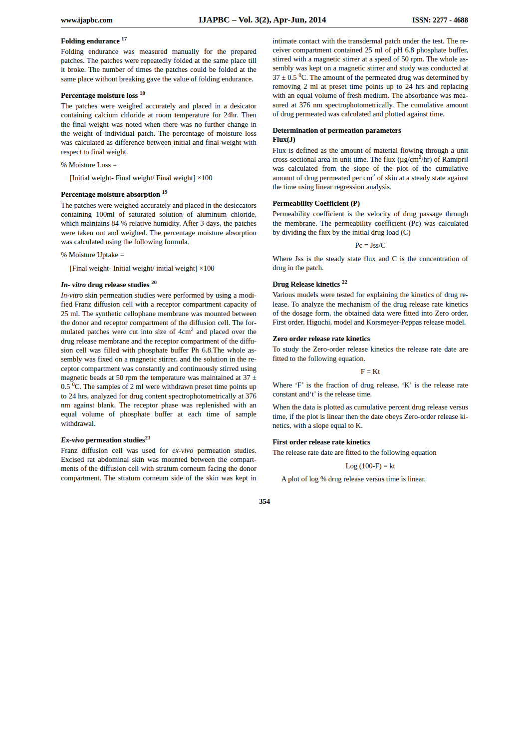www.ijapbc.com IJAPBC – Vol. 3(2), Apr-Jun, 2014 ISSN: 2277 - 4688
Folding endurance 17
Folding endurance was measured manually for the prepared patches. The patches were repeatedly folded at the same place till it broke. The number of times the patches could be folded at the same place without breaking gave the value of folding endurance.
Percentage moisture loss 18
The patches were weighed accurately and placed in a desicator containing calcium chloride at room temperature for 24hr. Then the final weight was noted when there was no further change in the weight of individual patch. The percentage of moisture loss was calculated as difference between initial and final weight with respect to final weight.
% Moisture Loss =
[Initial weight- Final weight/ Final weight] ×100
Percentage moisture absorption 19
The patches were weighed accurately and placed in the desiccators containing 100ml of saturated solution of aluminum chloride, which maintains 84 % relative humidity. After 3 days, the patches were taken out and weighed. The percentage moisture absorption was calculated using the following formula.
% Moisture Uptake =
[Final weight- Initial weight/ initial weight] ×100
In- vitro drug release studies 20
In-vitro skin permeation studies were performed by using a modified Franz diffusion cell with a receptor compartment capacity of 25 ml. The synthetic cellophane membrane was mounted between the donor and receptor compartment of the diffusion cell. The formulated patches were cut into size of 4cm2 and placed over the drug release membrane and the receptor compartment of the diffusion cell was filled with phosphate buffer Ph 6.8.The whole assembly was fixed on a magnetic stirrer, and the solution in the receptor compartment was constantly and continuously stirred using magnetic beads at 50 rpm the temperature was maintained at 37 ± 0.5 0C. The samples of 2 ml were withdrawn preset time points up to 24 hrs, analyzed for drug content spectrophotometrically at 376 nm against blank. The receptor phase was replenished with an equal volume of phosphate buffer at each time of sample withdrawal.
Ex-vivo permeation studies21
Franz diffusion cell was used for ex-vivo permeation studies. Excised rat abdominal skin was mounted between the compartments of the diffusion cell with stratum corneum facing the donor compartment. The stratum corneum side of the skin was kept in intimate contact with the transdermal patch under the test. The receiver compartment contained 25 ml of pH 6.8 phosphate buffer, stirred with a magnetic stirrer at a speed of 50 rpm. The whole assembly was kept on a magnetic stirrer and study was conducted at 37 ± 0.5 0C. The amount of the permeated drug was determined by removing 2 ml at preset time points up to 24 hrs and replacing with an equal volume of fresh medium. The absorbance was measured at 376 nm spectrophotometrically. The cumulative amount of drug permeated was calculated and plotted against time.
Determination of permeation parameters
Flux(J)
Flux is defined as the amount of material flowing through a unit cross-sectional area in unit time. The flux (µg/cm2/hr) of Ramipril was calculated from the slope of the plot of the cumulative amount of drug permeated per cm2 of skin at a steady state against the time using linear regression analysis.
Permeability Coefficient (P)
Permeability coefficient is the velocity of drug passage through the membrane. The permeability coefficient (Pc) was calculated by dividing the flux by the initial drug load (C)
Pc = Jss/C
Where Jss is the steady state flux and C is the concentration of drug in the patch.
Drug Release kinetics 22
Various models were tested for explaining the kinetics of drug release. To analyze the mechanism of the drug release rate kinetics of the dosage form, the obtained data were fitted into Zero order, First order, Higuchi, model and Korsmeyer-Peppas release model.
Zero order release rate kinetics
To study the Zero-order release kinetics the release rate date are fitted to the following equation.
F = Kt
Where ‘F’ is the fraction of drug release, ‘K’ is the release rate constant and‘t’ is the release time.
When the data is plotted as cumulative percent drug release versus time, if the plot is linear then the date obeys Zero-order release kinetics, with a slope equal to K.
First order release rate kinetics
The release rate date are fitted to the following equation
Log (100-F) = kt
A plot of log % drug release versus time is linear.
354